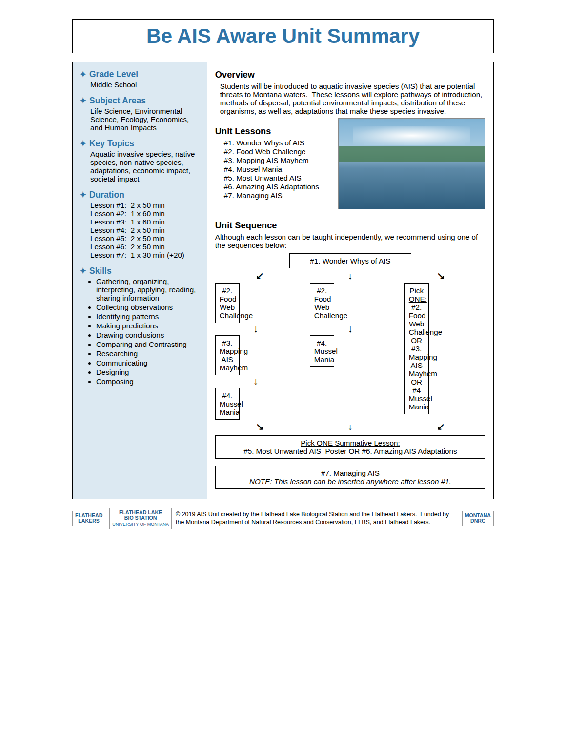Be AIS Aware Unit Summary
✦Grade Level
Middle School
✦Subject Areas
Life Science, Environmental Science, Ecology, Economics, and Human Impacts
✦Key Topics
Aquatic invasive species, native species, non-native species, adaptations, economic impact, societal impact
✦Duration
Lesson #1: 2 x 50 min
Lesson #2: 1 x 60 min
Lesson #3: 1 x 60 min
Lesson #4: 2 x 50 min
Lesson #5: 2 x 50 min
Lesson #6: 2 x 50 min
Lesson #7: 1 x 30 min (+20)
✦Skills
Gathering, organizing, interpreting, applying, reading, sharing information
Collecting observations
Identifying patterns
Making predictions
Drawing conclusions
Comparing and Contrasting
Researching
Communicating
Designing
Composing
Overview
Students will be introduced to aquatic invasive species (AIS) that are potential threats to Montana waters. These lessons will explore pathways of introduction, methods of dispersal, potential environmental impacts, distribution of these organisms, as well as, adaptations that make these species invasive.
Unit Lessons
#1. Wonder Whys of AIS
#2. Food Web Challenge
#3. Mapping AIS Mayhem
#4. Mussel Mania
#5. Most Unwanted AIS
#6. Amazing AIS Adaptations
#7. Managing AIS
Unit Sequence
Although each lesson can be taught independently, we recommend using one of the sequences below:
#1. Wonder Whys of AIS
↙ ↓ ↘
#2. Food Web Challenge
↓
#3. Mapping AIS Mayhem
↓
#4. Mussel Mania
#2. Food Web Challenge
↓
#4. Mussel Mania
Pick ONE:
#2. Food Web Challenge
OR
#3. Mapping AIS Mayhem
OR
#4 Mussel Mania
↘ ↓ ↙
Pick ONE Summative Lesson:
#5. Most Unwanted AIS Poster OR #6. Amazing AIS Adaptations
#7. Managing AIS
NOTE: This lesson can be inserted anywhere after lesson #1.
FLATHEAD
LAKERS
FLATHEAD LAKE
BIO STATION
UNIVERSITY OF MONTANA
© 2019 AIS Unit created by the Flathead Lake Biological Station and the Flathead Lakers. Funded by the Montana Department of Natural Resources and Conservation, FLBS, and Flathead Lakers.
MONTANA
DNRC